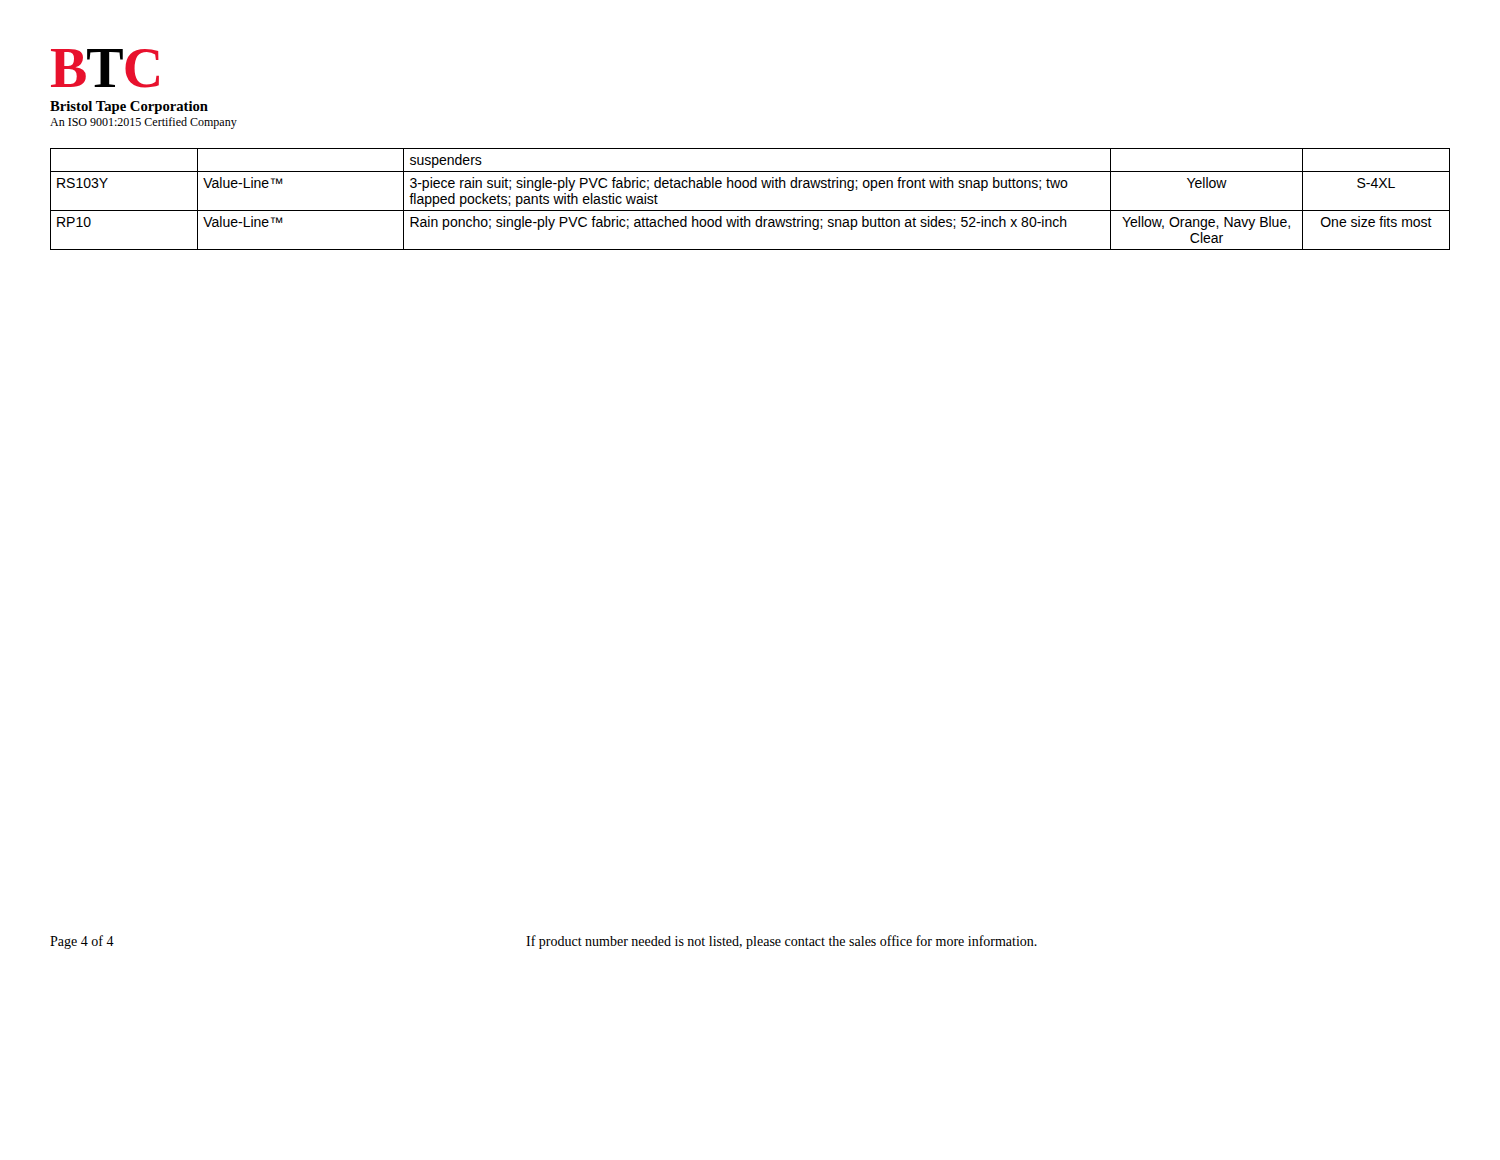BTC
Bristol Tape Corporation
An ISO 9001:2015 Certified Company
| | | suspenders | | |
| RS103Y | Value-Line™ | 3-piece rain suit; single-ply PVC fabric; detachable hood with drawstring; open front with snap buttons; two flapped pockets; pants with elastic waist | Yellow | S-4XL |
| RP10 | Value-Line™ | Rain poncho; single-ply PVC fabric; attached hood with drawstring; snap button at sides; 52-inch x 80-inch | Yellow, Orange, Navy Blue, Clear | One size fits most |
Page 4 of 4
If product number needed is not listed, please contact the sales office for more information.